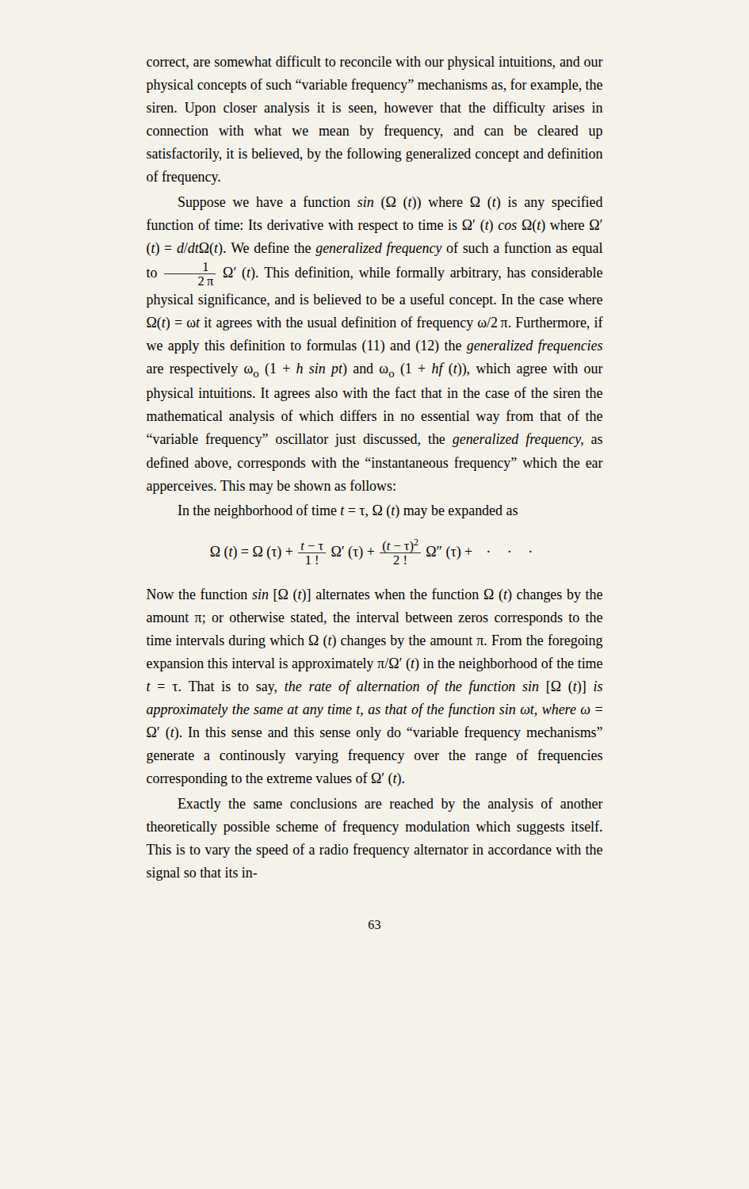correct, are somewhat difficult to reconcile with our physical intuitions, and our physical concepts of such “variable frequency” mechanisms as, for example, the siren. Upon closer analysis it is seen, however that the difficulty arises in connection with what we mean by frequency, and can be cleared up satisfactorily, it is believed, by the following generalized concept and definition of frequency.
Suppose we have a function sin (Ω (t)) where Ω (t) is any specified function of time: Its derivative with respect to time is Ω′ (t) cos Ω(t) where Ω′ (t) = d/dt Ω(t). We define the generalized frequency of such a function as equal to 12 π Ω′ (t). This definition, while formally arbitrary, has considerable physical significance, and is believed to be a useful concept. In the case where Ω(t) = ωt it agrees with the usual definition of frequency ω/2 π. Furthermore, if we apply this definition to formulas (11) and (12) the generalized frequencies are respectively ωo (1 + h sin pt) and ωo (1 + hf (t)), which agree with our physical intuitions. It agrees also with the fact that in the case of the siren the mathematical analysis of which differs in no essential way from that of the “variable frequency” oscillator just discussed, the generalized frequency, as defined above, corresponds with the “instantaneous frequency” which the ear apperceives. This may be shown as follows:
In the neighborhood of time t = τ, Ω (t) may be expanded as
Ω (t) = Ω (τ) + t − τ 1 ! Ω′ (τ) + (t − τ)22 ! Ω″ (τ) + · · ·
Now the function sin [Ω (t)] alternates when the function Ω (t) changes by the amount π; or otherwise stated, the interval between zeros corresponds to the time intervals during which Ω (t) changes by the amount π. From the foregoing expansion this interval is approximately π/Ω′ (t) in the neighborhood of the time t = τ. That is to say, the rate of alternation of the function sin [Ω (t)] is approximately the same at any time t, as that of the function sin ωt, where ω = Ω′ (t). In this sense and this sense only do “variable frequency mechanisms” generate a continously varying frequency over the range of frequencies corresponding to the extreme values of Ω′ (t).
Exactly the same conclusions are reached by the analysis of another theoretically possible scheme of frequency modulation which suggests itself. This is to vary the speed of a radio frequency alternator in accordance with the signal so that its in-
63